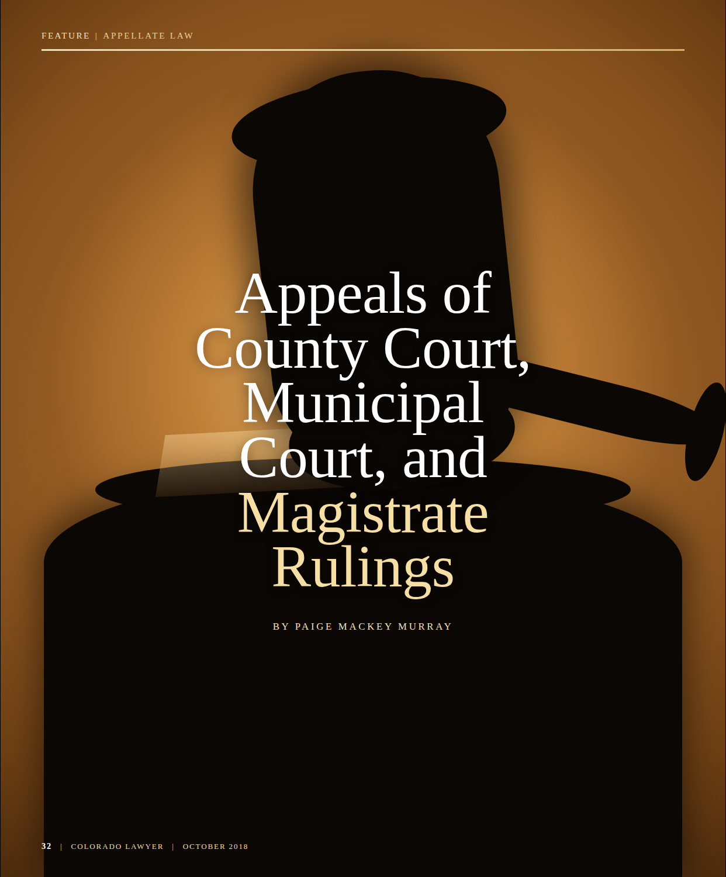Feature|Appellate Law
Appeals of County Court, Municipal Court, and Magistrate Rulings
By Paige Mackey Murray
32 | Colorado Lawyer | October 2018